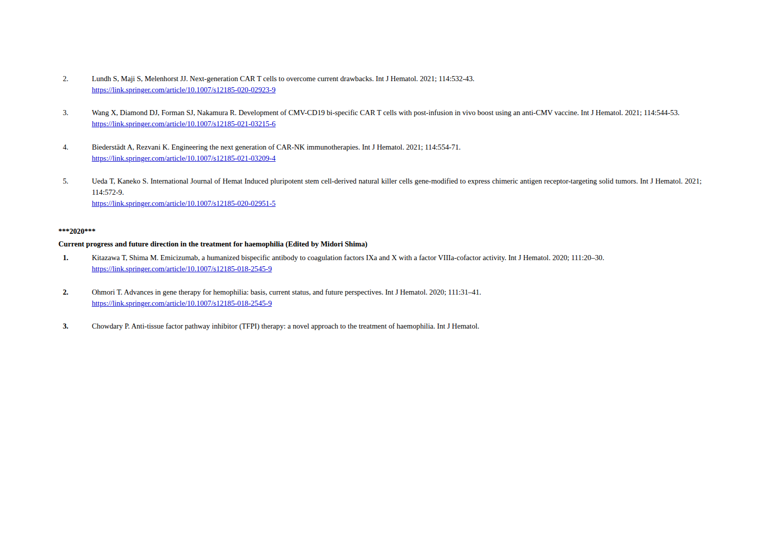2. Lundh S, Maji S, Melenhorst JJ. Next-generation CAR T cells to overcome current drawbacks. Int J Hematol. 2021; 114:532-43.
https://link.springer.com/article/10.1007/s12185-020-02923-9
3. Wang X, Diamond DJ, Forman SJ, Nakamura R. Development of CMV-CD19 bi-specific CAR T cells with post-infusion in vivo boost using an anti-CMV vaccine. Int J Hematol. 2021; 114:544-53.
https://link.springer.com/article/10.1007/s12185-021-03215-6
4. Biederstädt A, Rezvani K. Engineering the next generation of CAR-NK immunotherapies. Int J Hematol. 2021; 114:554-71.
https://link.springer.com/article/10.1007/s12185-021-03209-4
5. Ueda T, Kaneko S. International Journal of Hemat Induced pluripotent stem cell-derived natural killer cells gene-modified to express chimeric antigen receptor-targeting solid tumors. Int J Hematol. 2021; 114:572-9.
https://link.springer.com/article/10.1007/s12185-020-02951-5
***2020***
Current progress and future direction in the treatment for haemophilia (Edited by Midori Shima)
1. Kitazawa T, Shima M. Emicizumab, a humanized bispecific antibody to coagulation factors IXa and X with a factor VIIIa-cofactor activity. Int J Hematol. 2020; 111:20–30.
https://link.springer.com/article/10.1007/s12185-018-2545-9
2. Ohmori T. Advances in gene therapy for hemophilia: basis, current status, and future perspectives. Int J Hematol. 2020; 111:31–41.
https://link.springer.com/article/10.1007/s12185-018-2545-9
3. Chowdary P. Anti-tissue factor pathway inhibitor (TFPI) therapy: a novel approach to the treatment of haemophilia. Int J Hematol.